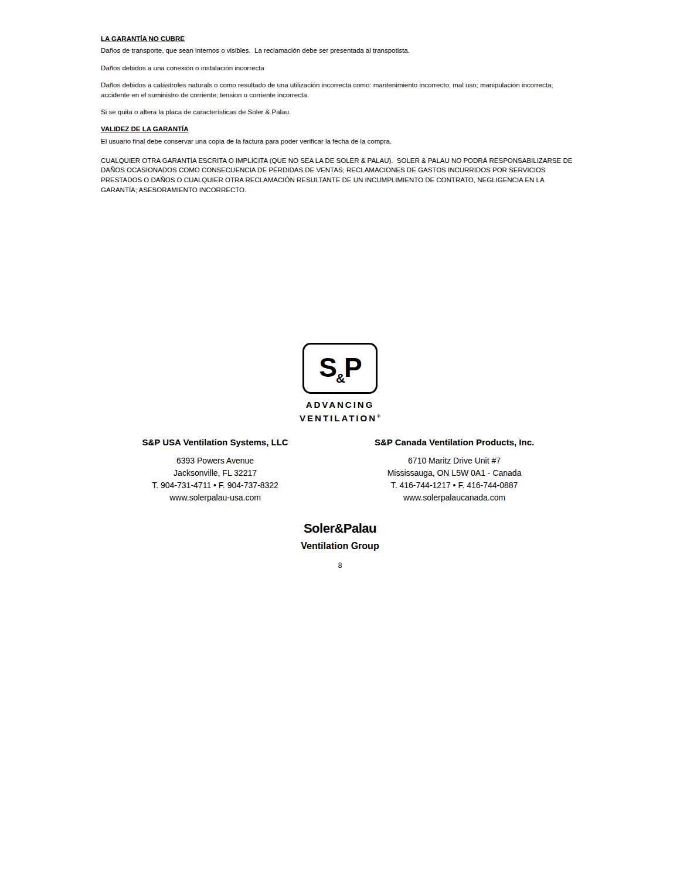LA GARANTÍA NO CUBRE
Daños de transporte, que sean internos o visibles. La reclamación debe ser presentada al transpotista.
Daños debidos a una conexión o instalación incorrecta
Daños debidos a catástrofes naturals o como resultado de una utilización incorrecta como: mantenimiento incorrecto; mal uso; manipulación incorrecta; accidente en el suministro de corriente; tension o corriente incorrecta.
Si se quita o altera la placa de características de Soler & Palau.
VALIDEZ DE LA GARANTÍA
El usuario final debe conservar una copia de la factura para poder verificar la fecha de la compra.
CUALQUIER OTRA GARANTÍA ESCRITA O IMPLÍCITA (QUE NO SEA LA DE SOLER & PALAU). SOLER & PALAU NO PODRÁ RESPONSABILIZARSE DE DAÑOS OCASIONADOS COMO CONSECUENCIA DE PÉRDIDAS DE VENTAS; RECLAMACIONES DE GASTOS INCURRIDOS POR SERVICIOS PRESTADOS O DAÑOS O CUALQUIER OTRA RECLAMACIÓN RESULTANTE DE UN INCUMPLIMIENTO DE CONTRATO, NEGLIGENCIA EN LA GARANTÍA; ASESORAMIENTO INCORRECTO.
S&P
ADVANCING
VENTILATION®
| S&P USA Ventilation Systems, LLC | S&P Canada Ventilation Products, Inc. |
| --- | --- |
| 6393 Powers Avenue Jacksonville, FL 32217 T. 904-731-4711 • F. 904-737-8322 www.solerpalau-usa.com | 6710 Maritz Drive Unit #7 Mississauga, ON L5W 0A1 - Canada T. 416-744-1217 • F. 416-744-0887 www.solerpalaucanada.com |
Soler&Palau
Ventilation Group
8